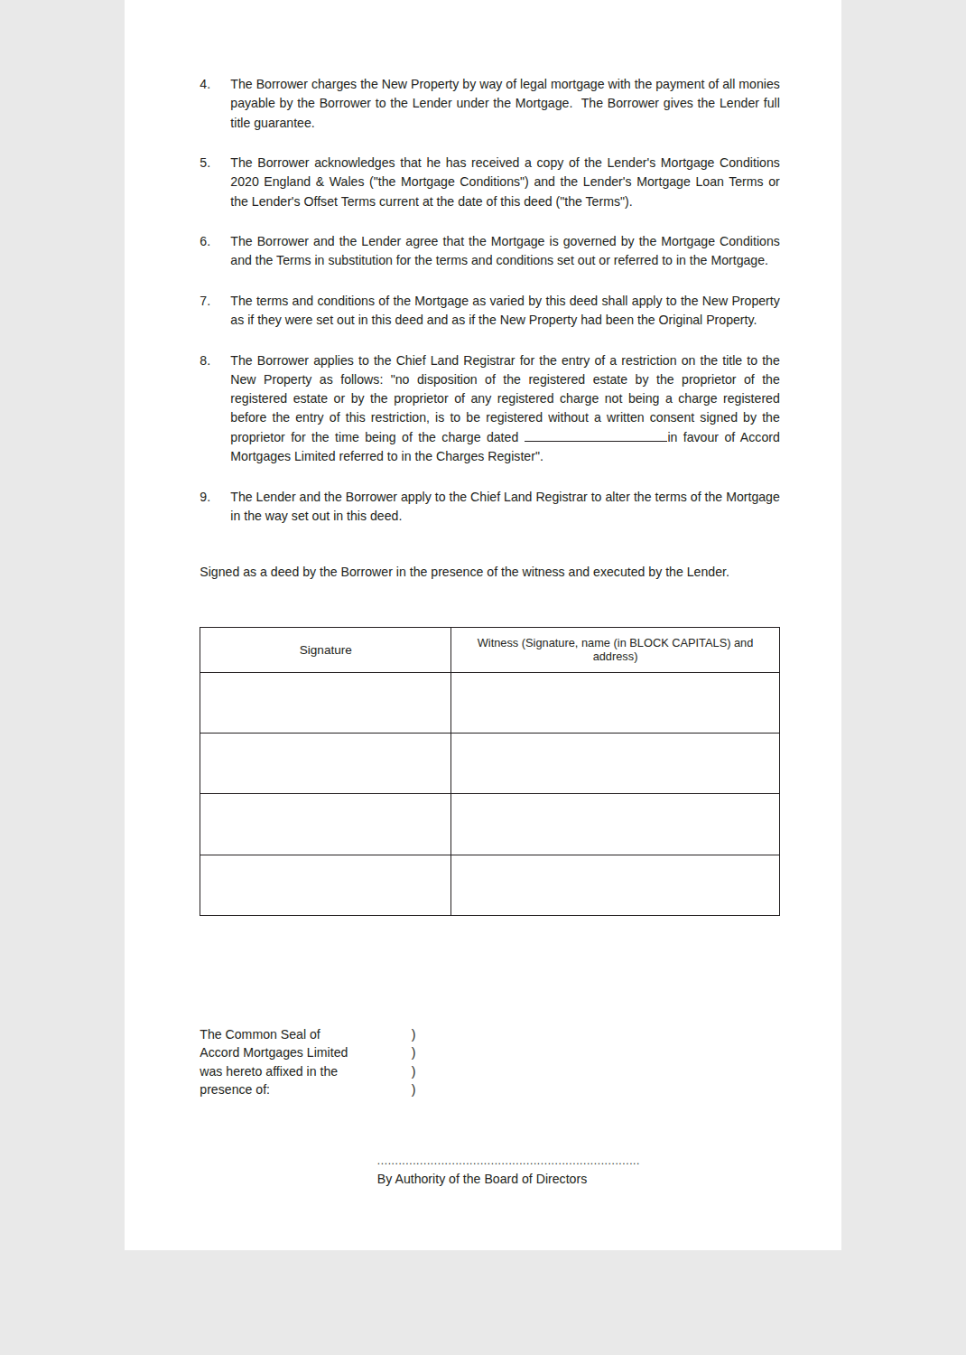The Borrower charges the New Property by way of legal mortgage with the payment of all monies payable by the Borrower to the Lender under the Mortgage. The Borrower gives the Lender full title guarantee.
The Borrower acknowledges that he has received a copy of the Lender's Mortgage Conditions 2020 England & Wales ("the Mortgage Conditions") and the Lender's Mortgage Loan Terms or the Lender's Offset Terms current at the date of this deed ("the Terms").
The Borrower and the Lender agree that the Mortgage is governed by the Mortgage Conditions and the Terms in substitution for the terms and conditions set out or referred to in the Mortgage.
The terms and conditions of the Mortgage as varied by this deed shall apply to the New Property as if they were set out in this deed and as if the New Property had been the Original Property.
The Borrower applies to the Chief Land Registrar for the entry of a restriction on the title to the New Property as follows: "no disposition of the registered estate by the proprietor of the registered estate or by the proprietor of any registered charge not being a charge registered before the entry of this restriction, is to be registered without a written consent signed by the proprietor for the time being of the charge dated in favour of Accord Mortgages Limited referred to in the Charges Register".
The Lender and the Borrower apply to the Chief Land Registrar to alter the terms of the Mortgage in the way set out in this deed.
Signed as a deed by the Borrower in the presence of the witness and executed by the Lender.
| Signature | Witness (Signature, name (in BLOCK CAPITALS) and address) |
| --- | --- |
| The Common Seal of | ) |
| Accord Mortgages Limited | ) |
| was hereto affixed in the | ) |
| presence of: | ) |
.......................................................................... By Authority of the Board of Directors